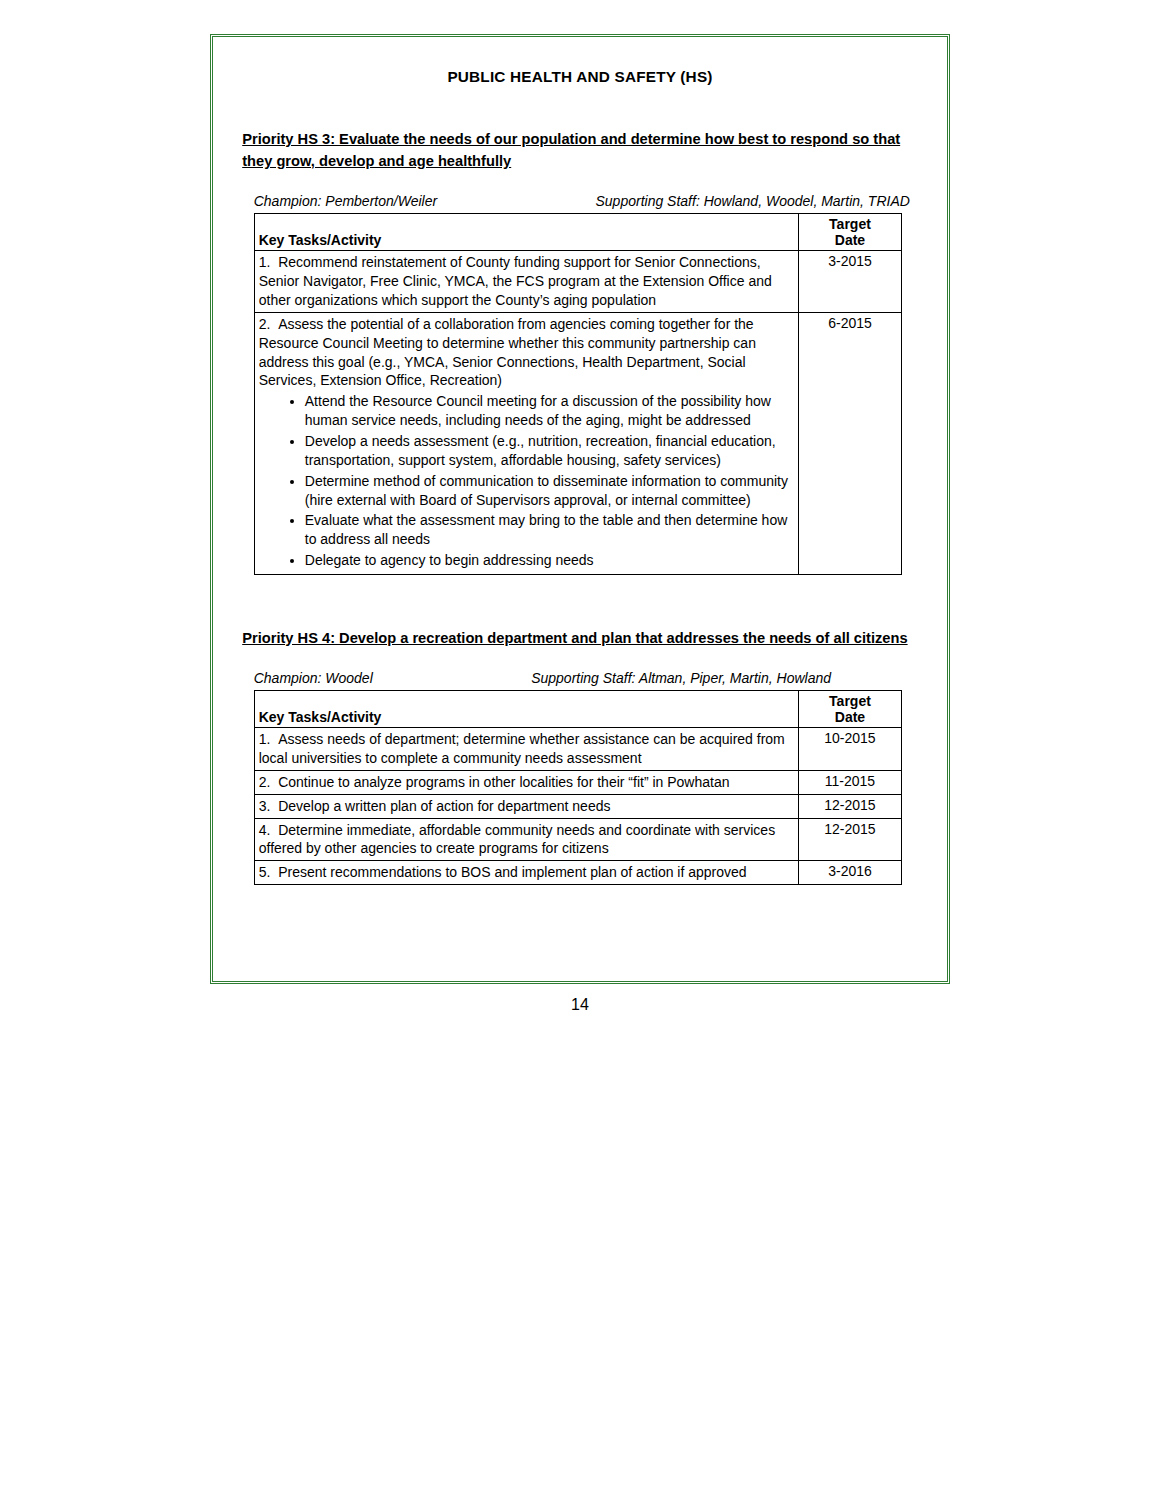PUBLIC HEALTH AND SAFETY (HS)
Priority HS 3: Evaluate the needs of our population and determine how best to respond so that they grow, develop and age healthfully
Champion: Pemberton/Weiler Supporting Staff: Howland, Woodel, Martin, TRIAD
| Key Tasks/Activity | Target Date |
| --- | --- |
| 1. Recommend reinstatement of County funding support for Senior Connections, Senior Navigator, Free Clinic, YMCA, the FCS program at the Extension Office and other organizations which support the County’s aging population | 3-2015 |
| 2. Assess the potential of a collaboration from agencies coming together for the Resource Council Meeting to determine whether this community partnership can address this goal (e.g., YMCA, Senior Connections, Health Department, Social Services, Extension Office, Recreation) Attend the Resource Council meeting for a discussion of the possibility how human service needs, including needs of the aging, might be addressed Develop a needs assessment (e.g., nutrition, recreation, financial education, transportation, support system, affordable housing, safety services) Determine method of communication to disseminate information to community (hire external with Board of Supervisors approval, or internal committee) Evaluate what the assessment may bring to the table and then determine how to address all needs Delegate to agency to begin addressing needs | 6-2015 |
Priority HS 4: Develop a recreation department and plan that addresses the needs of all citizens
Champion: Woodel Supporting Staff: Altman, Piper, Martin, Howland
| Key Tasks/Activity | Target Date |
| --- | --- |
| 1. Assess needs of department; determine whether assistance can be acquired from local universities to complete a community needs assessment | 10-2015 |
| 2. Continue to analyze programs in other localities for their “fit” in Powhatan | 11-2015 |
| 3. Develop a written plan of action for department needs | 12-2015 |
| 4. Determine immediate, affordable community needs and coordinate with services offered by other agencies to create programs for citizens | 12-2015 |
| 5. Present recommendations to BOS and implement plan of action if approved | 3-2016 |
14